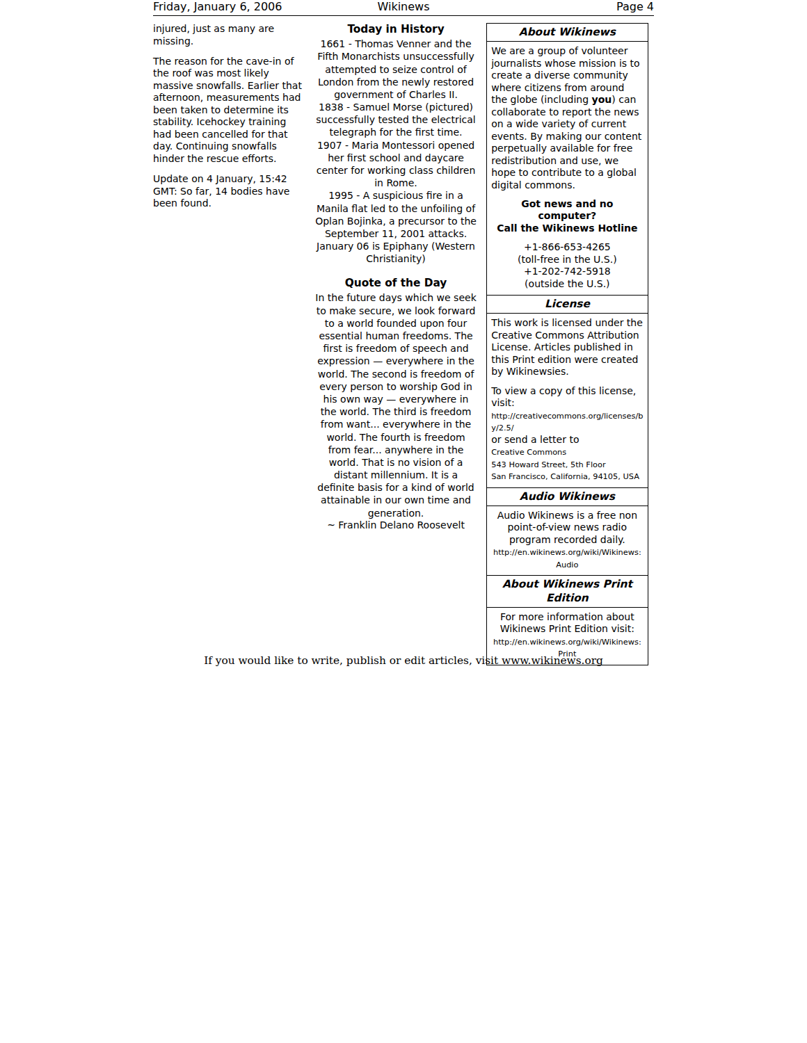Friday, January 6, 2006
Wikinews
Page 4
injured, just as many are missing.
The reason for the cave-in of the roof was most likely massive snowfalls. Earlier that afternoon, measurements had been taken to determine its stability. Icehockey training had been cancelled for that day. Continuing snowfalls hinder the rescue efforts.
Update on 4 January, 15:42 GMT: So far, 14 bodies have been found.
Today in History
1661 - Thomas Venner and the Fifth Monarchists unsuccessfully attempted to seize control of London from the newly restored government of Charles II.
1838 - Samuel Morse (pictured) successfully tested the electrical telegraph for the first time.
1907 - Maria Montessori opened her first school and daycare center for working class children in Rome.
1995 - A suspicious fire in a Manila flat led to the unfoiling of Oplan Bojinka, a precursor to the September 11, 2001 attacks.
January 06 is Epiphany (Western Christianity)
Quote of the Day
In the future days which we seek to make secure, we look forward to a world founded upon four essential human freedoms. The first is freedom of speech and expression — everywhere in the world. The second is freedom of every person to worship God in his own way — everywhere in the world. The third is freedom from want... everywhere in the world. The fourth is freedom from fear... anywhere in the world. That is no vision of a distant millennium. It is a definite basis for a kind of world attainable in our own time and generation.
~ Franklin Delano Roosevelt
About Wikinews
We are a group of volunteer journalists whose mission is to create a diverse community where citizens from around the globe (including you) can collaborate to report the news on a wide variety of current events. By making our content perpetually available for free redistribution and use, we hope to contribute to a global digital commons.
Got news and no computer?
Call the Wikinews Hotline
+1-866-653-4265
(toll-free in the U.S.)
+1-202-742-5918
(outside the U.S.)
License
This work is licensed under the Creative Commons Attribution License. Articles published in this Print edition were created by Wikinewsies.
To view a copy of this license, visit:
http://creativecommons.org/licenses/by/2.5/
or send a letter to
Creative Commons
543 Howard Street, 5th Floor
San Francisco, California, 94105, USA
Audio Wikinews
Audio Wikinews is a free non point-of-view news radio program recorded daily.
http://en.wikinews.org/wiki/Wikinews:Audio
About Wikinews Print Edition
For more information about Wikinews Print Edition visit:
http://en.wikinews.org/wiki/Wikinews:Print
If you would like to write, publish or edit articles, visit www.wikinews.org